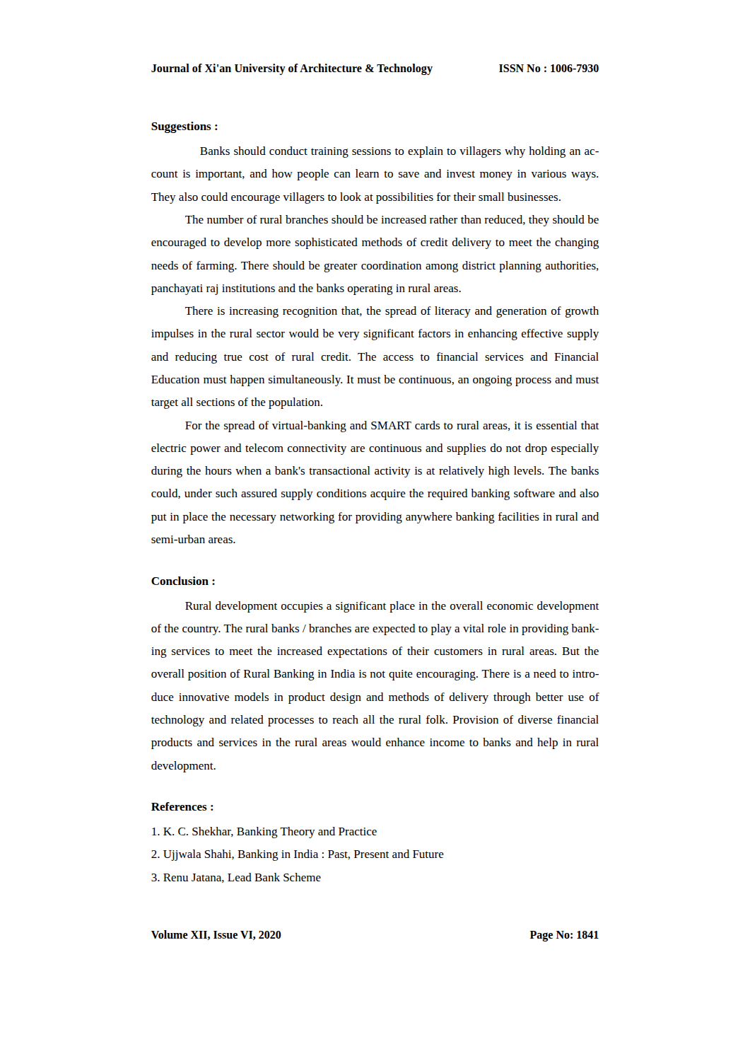Journal of Xi'an University of Architecture & Technology ISSN No : 1006-7930
Suggestions :
Banks should conduct training sessions to explain to villagers why holding an account is important, and how people can learn to save and invest money in various ways. They also could encourage villagers to look at possibilities for their small businesses.
The number of rural branches should be increased rather than reduced, they should be encouraged to develop more sophisticated methods of credit delivery to meet the changing needs of farming. There should be greater coordination among district planning authorities, panchayati raj institutions and the banks operating in rural areas.
There is increasing recognition that, the spread of literacy and generation of growth impulses in the rural sector would be very significant factors in enhancing effective supply and reducing true cost of rural credit. The access to financial services and Financial Education must happen simultaneously. It must be continuous, an ongoing process and must target all sections of the population.
For the spread of virtual-banking and SMART cards to rural areas, it is essential that electric power and telecom connectivity are continuous and supplies do not drop especially during the hours when a bank's transactional activity is at relatively high levels. The banks could, under such assured supply conditions acquire the required banking software and also put in place the necessary networking for providing anywhere banking facilities in rural and semi-urban areas.
Conclusion :
Rural development occupies a significant place in the overall economic development of the country. The rural banks / branches are expected to play a vital role in providing banking services to meet the increased expectations of their customers in rural areas. But the overall position of Rural Banking in India is not quite encouraging. There is a need to introduce innovative models in product design and methods of delivery through better use of technology and related processes to reach all the rural folk. Provision of diverse financial products and services in the rural areas would enhance income to banks and help in rural development.
References :
1. K. C. Shekhar, Banking Theory and Practice
2. Ujjwala Shahi, Banking in India : Past, Present and Future
3. Renu Jatana, Lead Bank Scheme
Volume XII, Issue VI, 2020 Page No: 1841